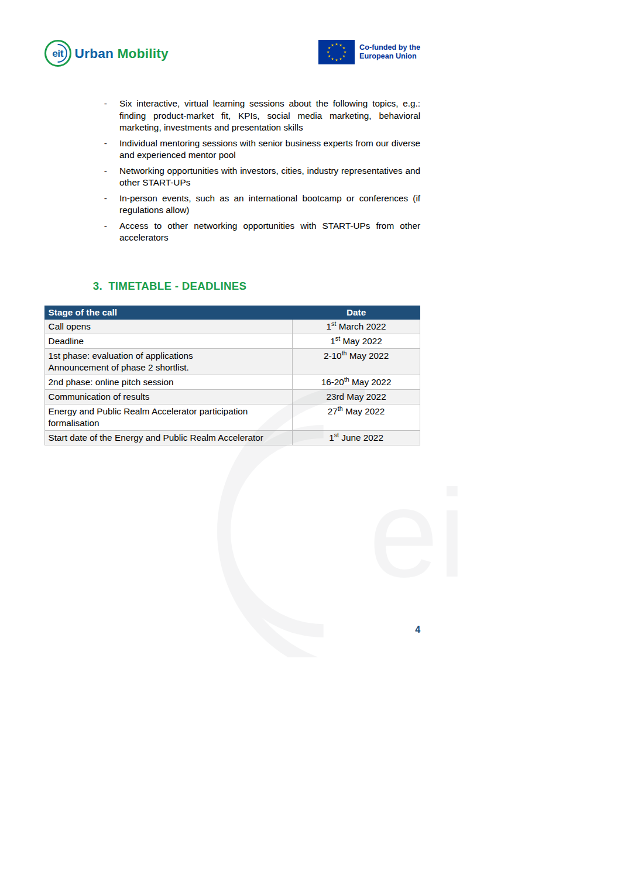eit
Urban Mobility
Co-funded by the
European Union
Six interactive, virtual learning sessions about the following topics, e.g.: finding product-market fit, KPIs, social media marketing, behavioral marketing, investments and presentation skills
Individual mentoring sessions with senior business experts from our diverse and experienced mentor pool
Networking opportunities with investors, cities, industry representatives and other START-UPs
In-person events, such as an international bootcamp or conferences (if regulations allow)
Access to other networking opportunities with START-UPs from other accelerators
3. TIMETABLE - DEADLINES
| Stage of the call | Date |
| --- | --- |
| Call opens | 1 st March 2022 |
| Deadline | 1 st May 2022 |
| 1st phase: evaluation of applications Announcement of phase 2 shortlist. | 2-10 th May 2022 |
| 2nd phase: online pitch session | 16-20 th May 2022 |
| Communication of results | 23rd May 2022 |
| Energy and Public Realm Accelerator participation formalisation | 27 th May 2022 |
| Start date of the Energy and Public Realm Accelerator | 1 st June 2022 |
eit
4